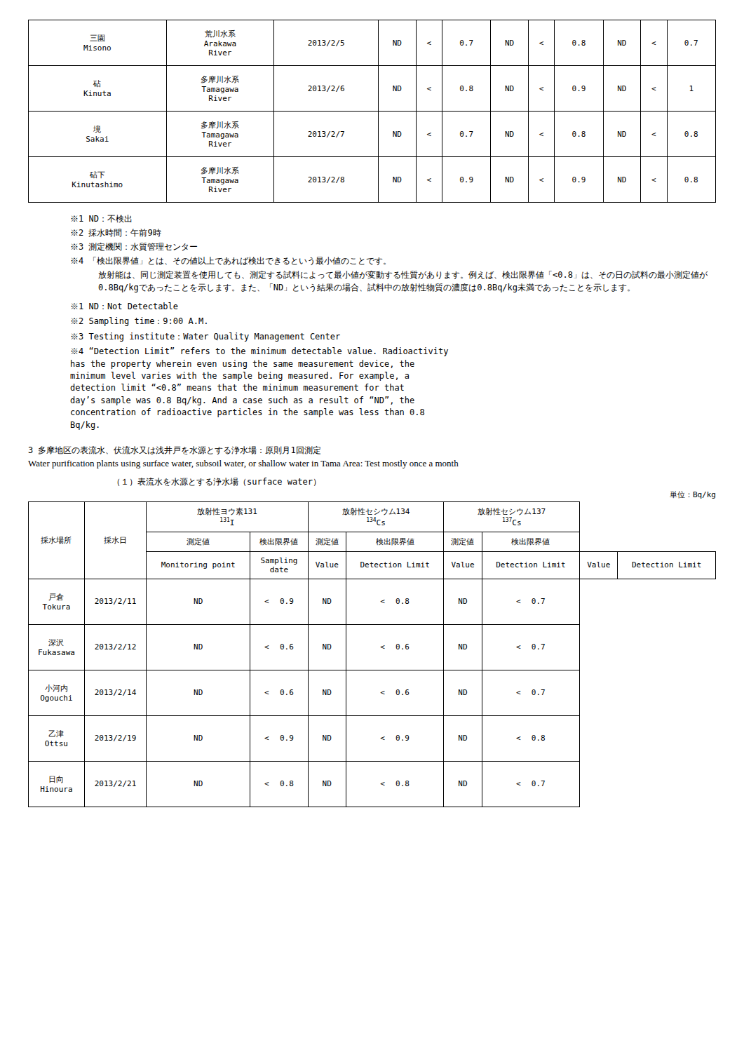| 三園 Misono | 荒川水系 Arakawa River | 2013/2/5 | ND | < | 0.7 | ND | < | 0.8 | ND | < | 0.7 |
| 砧 Kinuta | 多摩川水系 Tamagawa River | 2013/2/6 | ND | < | 0.8 | ND | < | 0.9 | ND | < | 1 |
| 境 Sakai | 多摩川水系 Tamagawa River | 2013/2/7 | ND | < | 0.7 | ND | < | 0.8 | ND | < | 0.8 |
| 砧下 Kinutashimo | 多摩川水系 Tamagawa River | 2013/2/8 | ND | < | 0.9 | ND | < | 0.9 | ND | < | 0.8 |
※1 ND：不検出
※2 採水時間：午前9時
※3 測定機関：水質管理センター
※4 「検出限界値」とは、その値以上であれば検出できるという最小値のことです。
放射能は、同じ測定装置を使用しても、測定する試料によって最小値が変動する性質があります。例えば、検出限界値「<0.8」は、その日の試料の最小測定値が0.8Bq/kgであったことを示します。また、「ND」という結果の場合、試料中の放射性物質の濃度は0.8Bq/kg未満であったことを示します。
※1 ND：Not Detectable
※2 Sampling time：9:00 A.M.
※3 Testing institute：Water Quality Management Center
※4 “Detection Limit” refers to the minimum detectable value. Radioactivity
has the property wherein even using the same measurement device, the
minimum level varies with the sample being measured. For example, a
detection limit “<0.8” means that the minimum measurement for that
day’s sample was 0.8 Bq/kg. And a case such as a result of “ND”, the
concentration of radioactive particles in the sample was less than 0.8
Bq/kg.
3 多摩地区の表流水、伏流水又は浅井戸を水源とする浄水場：原則月1回測定
Water purification plants using surface water, subsoil water, or shallow water in Tama Area: Test mostly once a month
（１）表流水を水源とする浄水場（surface water）
単位：Bq/kg
| 採水場所 | 採水日 | 放射性ヨウ素131 131 I | 放射性セシウム134 134 Cs | 放射性セシウム137 137 Cs |
| --- | --- | --- | --- | --- |
| 測定値 | 検出限界値 | 測定値 | 検出限界値 | 測定値 | 検出限界値 |
| Monitoring point | Sampling date | Value | Detection Limit | Value | Detection Limit | Value | Detection Limit |
| 戸倉 Tokura | 2013/2/11 | ND | < 0.9 | ND | < 0.8 | ND | < 0.7 |
| 深沢 Fukasawa | 2013/2/12 | ND | < 0.6 | ND | < 0.6 | ND | < 0.7 |
| 小河内 Ogouchi | 2013/2/14 | ND | < 0.6 | ND | < 0.6 | ND | < 0.7 |
| 乙津 Ottsu | 2013/2/19 | ND | < 0.9 | ND | < 0.9 | ND | < 0.8 |
| 日向 Hinoura | 2013/2/21 | ND | < 0.8 | ND | < 0.8 | ND | < 0.7 |